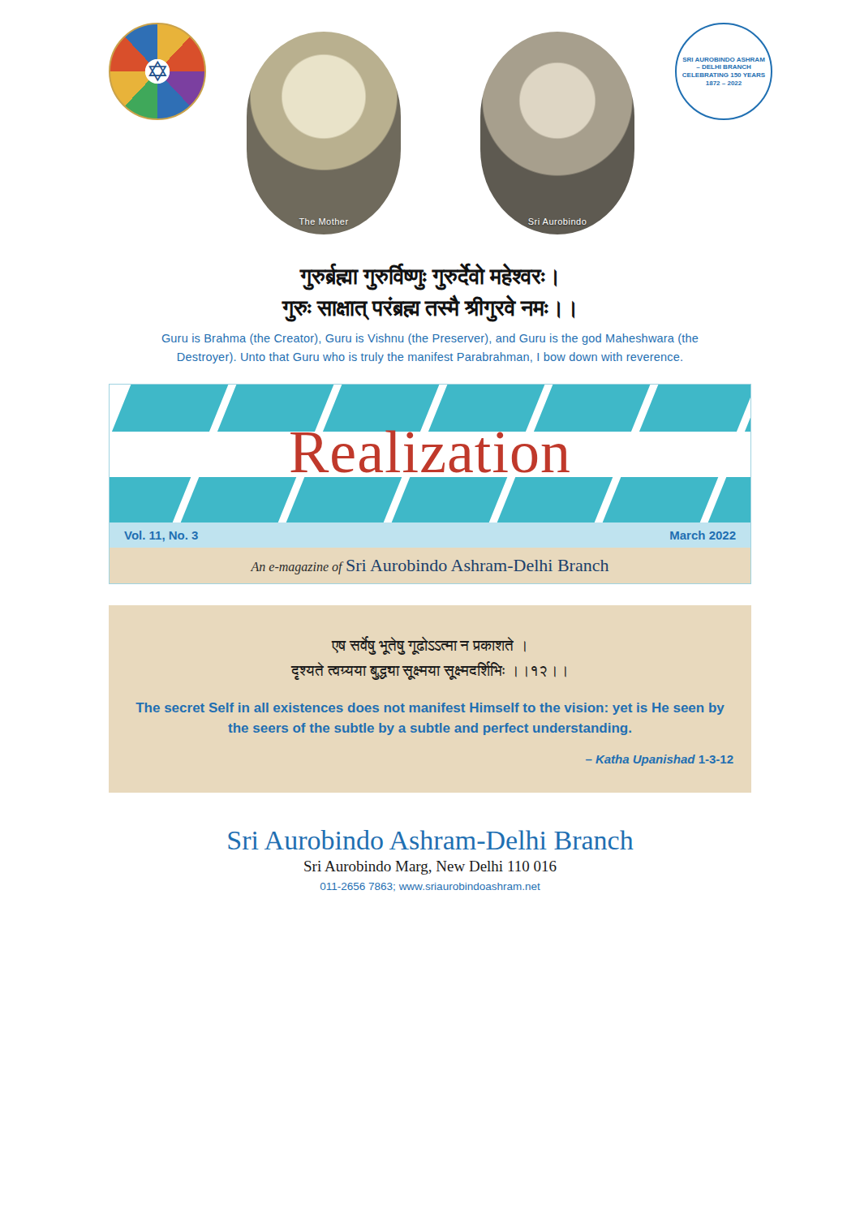✡
The Mother
Sri Aurobindo
SRI AUROBINDO ASHRAM – DELHI BRANCH
CELEBRATING 150 YEARS
1872 – 2022
गुरुर्ब्रह्मा गुरुर्विष्णुः गुरुर्देवो महेश्वरः।
गुरुः साक्षात् परंब्रह्म तस्मै श्रीगुरवे नमः।।
Guru is Brahma (the Creator), Guru is Vishnu (the Preserver), and Guru is the god Maheshwara (the Destroyer). Unto that Guru who is truly the manifest Parabrahman, I bow down with reverence.
Realization
Vol. 11, No. 3 March 2022
An e-magazine of Sri Aurobindo Ashram-Delhi Branch
एष सर्वेषु भूतेषु गूढोऽऽत्मा न प्रकाशते ।
दृश्यते त्वग्र्यया बुद्ध्या सूक्ष्मया सूक्ष्मदर्शिभिः ।।१२।।
The secret Self in all existences does not manifest Himself to the vision: yet is He seen by the seers of the subtle by a subtle and perfect understanding.
– Katha Upanishad 1-3-12
Sri Aurobindo Ashram-Delhi Branch
Sri Aurobindo Marg, New Delhi 110 016
011-2656 7863; www.sriaurobindoashram.net